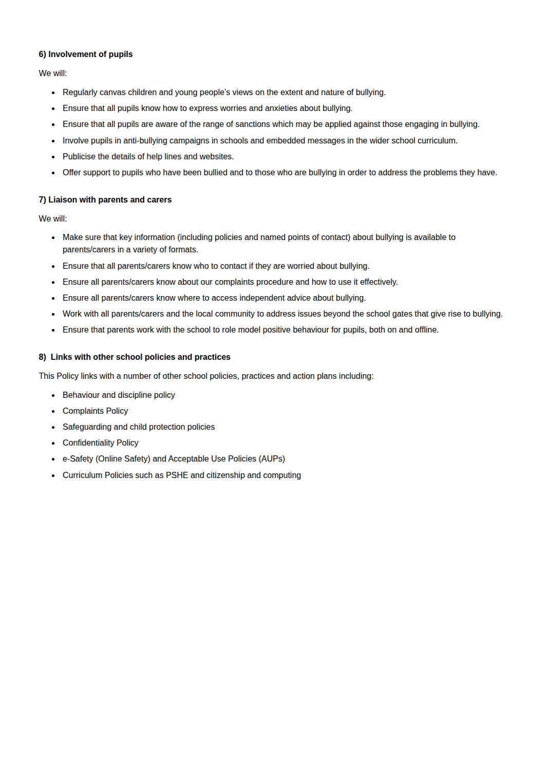6) Involvement of pupils
We will:
Regularly canvas children and young people’s views on the extent and nature of bullying.
Ensure that all pupils know how to express worries and anxieties about bullying.
Ensure that all pupils are aware of the range of sanctions which may be applied against those engaging in bullying.
Involve pupils in anti-bullying campaigns in schools and embedded messages in the wider school curriculum.
Publicise the details of help lines and websites.
Offer support to pupils who have been bullied and to those who are bullying in order to address the problems they have.
7) Liaison with parents and carers
We will:
Make sure that key information (including policies and named points of contact) about bullying is available to parents/carers in a variety of formats.
Ensure that all parents/carers know who to contact if they are worried about bullying.
Ensure all parents/carers know about our complaints procedure and how to use it effectively.
Ensure all parents/carers know where to access independent advice about bullying.
Work with all parents/carers and the local community to address issues beyond the school gates that give rise to bullying.
Ensure that parents work with the school to role model positive behaviour for pupils, both on and offline.
8) Links with other school policies and practices
This Policy links with a number of other school policies, practices and action plans including:
Behaviour and discipline policy
Complaints Policy
Safeguarding and child protection policies
Confidentiality Policy
e-Safety (Online Safety) and Acceptable Use Policies (AUPs)
Curriculum Policies such as PSHE and citizenship and computing